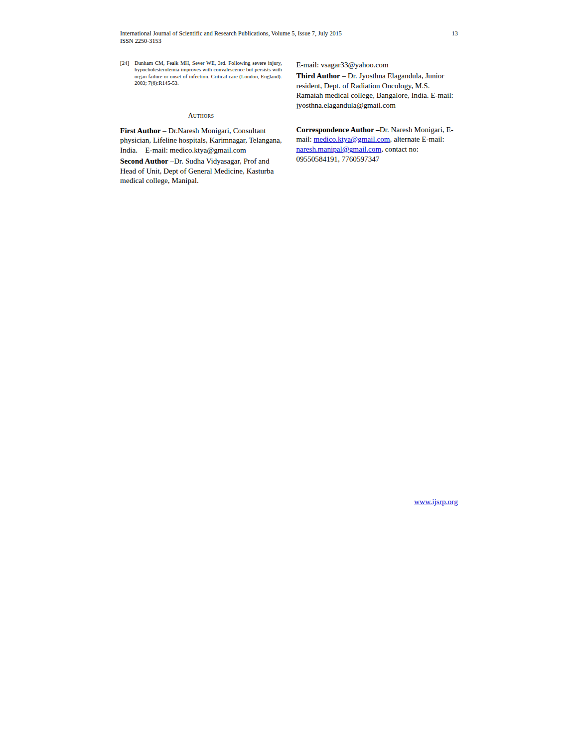International Journal of Scientific and Research Publications, Volume 5, Issue 7, July 2015
ISSN 2250-3153
13
[24]
Dunham CM, Fealk MH, Sever WE, 3rd. Following severe injury, hypocholesterolemia improves with convalescence but persists with organ failure or onset of infection. Critical care (London, England). 2003; 7(6):R145-53.
Authors
First Author – Dr.Naresh Monigari, Consultant physician, Lifeline hospitals, Karimnagar, Telangana, India. E-mail: medico.ktya@gmail.com
Second Author –Dr. Sudha Vidyasagar, Prof and Head of Unit, Dept of General Medicine, Kasturba medical college, Manipal.
E-mail: vsagar33@yahoo.com
Third Author – Dr. Jyosthna Elagandula, Junior resident, Dept. of Radiation Oncology, M.S. Ramaiah medical college, Bangalore, India. E-mail: jyosthna.elagandula@gmail.com
Correspondence Author –Dr. Naresh Monigari, E-mail: medico.ktya@gmail.com, alternate E-mail: naresh.manipal@gmail.com, contact no: 09550584191, 7760597347
www.ijsrp.org